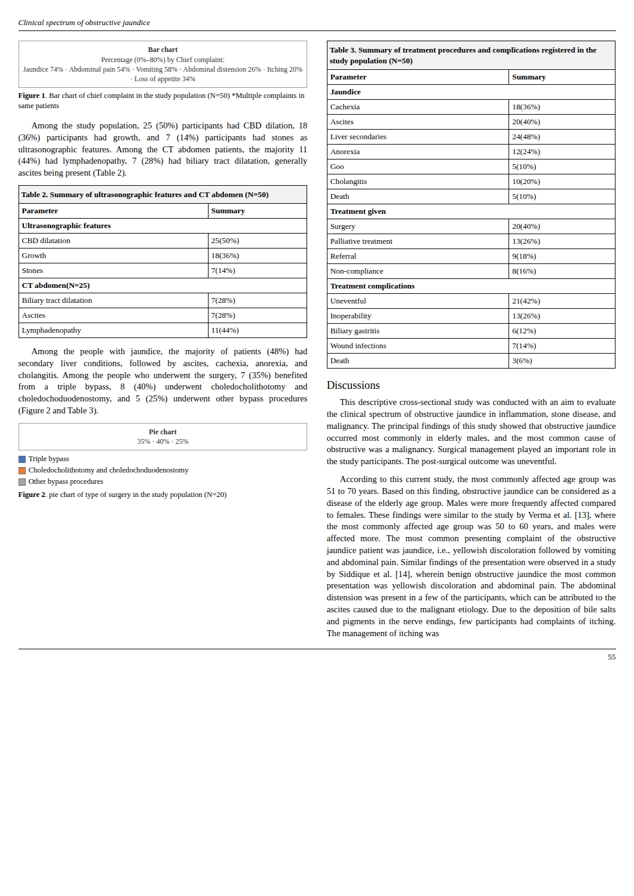Clinical spectrum of obstructive jaundice
Bar chart
Percentage (0%–80%) by Chief complaint:
Jaundice 74% · Abdominal pain 54% · Vomiting 58% · Abdominal distension 26% · Itching 20% · Loss of appetite 34%
Figure 1. Bar chart of chief complaint in the study population (N=50) *Multiple complaints in same patients
Among the study population, 25 (50%) participants had CBD dilation, 18 (36%) participants had growth, and 7 (14%) participants had stones as ultrasonographic features. Among the CT abdomen patients, the majority 11 (44%) had lymphadenopathy, 7 (28%) had biliary tract dilatation, generally ascites being present (Table 2).
Table 2. Summary of ultrasonographic features and CT abdomen (N=50)
| Parameter | Summary |
| --- | --- |
| Ultrasonographic features |
| CBD dilatation | 25(50%) |
| Growth | 18(36%) |
| Stones | 7(14%) |
| CT abdomen(N=25) |
| Biliary tract dilatation | 7(28%) |
| Ascites | 7(28%) |
| Lymphadenopathy | 11(44%) |
Among the people with jaundice, the majority of patients (48%) had secondary liver conditions, followed by ascites, cachexia, anorexia, and cholangitis. Among the people who underwent the surgery, 7 (35%) benefited from a triple bypass, 8 (40%) underwent choledocholithotomy and choledochoduodenostomy, and 5 (25%) underwent other bypass procedures (Figure 2 and Table 3).
Pie chart
35% · 40% · 25%
Triple bypass
Choledocholithotomy and choledochoduodenostomy
Other bypass procedures
Figure 2. pie chart of type of surgery in the study population (N=20)
Table 3. Summary of treatment procedures and complications registered in the study population (N=50)
| Parameter | Summary |
| --- | --- |
| Jaundice |
| Cachexia | 18(36%) |
| Ascites | 20(40%) |
| Liver secondaries | 24(48%) |
| Anorexia | 12(24%) |
| Goo | 5(10%) |
| Cholangitis | 10(20%) |
| Death | 5(10%) |
| Treatment given |
| Surgery | 20(40%) |
| Palliative treatment | 13(26%) |
| Referral | 9(18%) |
| Non-compliance | 8(16%) |
| Treatment complications |
| Uneventful | 21(42%) |
| Inoperability | 13(26%) |
| Biliary gastritis | 6(12%) |
| Wound infections | 7(14%) |
| Death | 3(6%) |
Discussions
This descriptive cross-sectional study was conducted with an aim to evaluate the clinical spectrum of obstructive jaundice in inflammation, stone disease, and malignancy. The principal findings of this study showed that obstructive jaundice occurred most commonly in elderly males, and the most common cause of obstructive was a malignancy. Surgical management played an important role in the study participants. The post-surgical outcome was uneventful.
According to this current study, the most commonly affected age group was 51 to 70 years. Based on this finding, obstructive jaundice can be considered as a disease of the elderly age group. Males were more frequently affected compared to females. These findings were similar to the study by Verma et al. [13], where the most commonly affected age group was 50 to 60 years, and males were affected more. The most common presenting complaint of the obstructive jaundice patient was jaundice, i.e., yellowish discoloration followed by vomiting and abdominal pain. Similar findings of the presentation were observed in a study by Siddique et al. [14], wherein benign obstructive jaundice the most common presentation was yellowish discoloration and abdominal pain. The abdominal distension was present in a few of the participants, which can be attributed to the ascites caused due to the malignant etiology. Due to the deposition of bile salts and pigments in the nerve endings, few participants had complaints of itching. The management of itching was
55